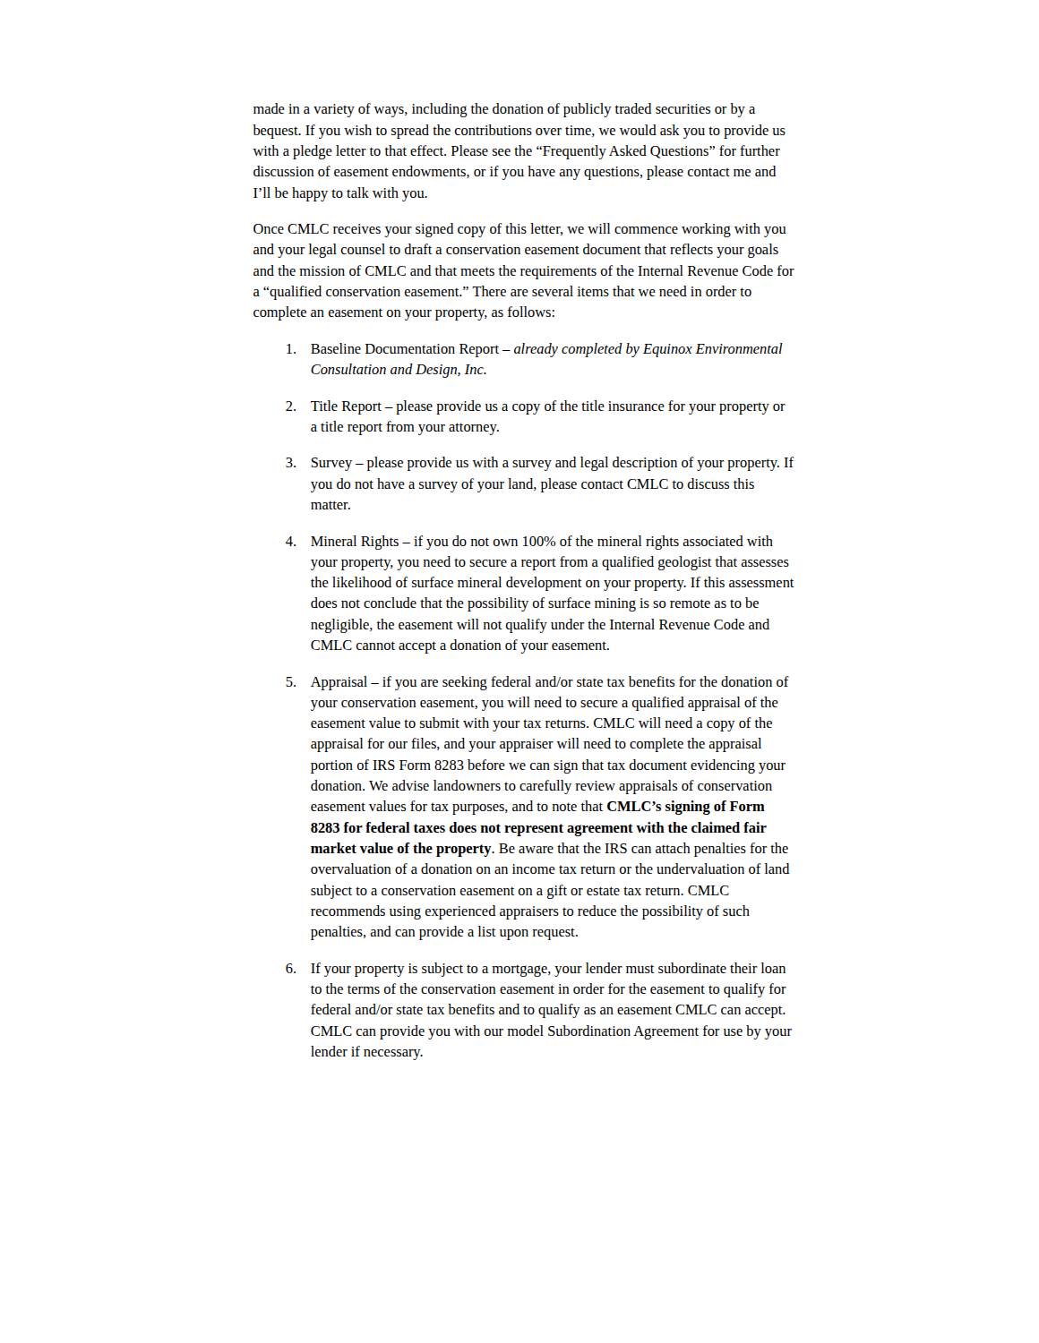made in a variety of ways, including the donation of publicly traded securities or by a bequest. If you wish to spread the contributions over time, we would ask you to provide us with a pledge letter to that effect. Please see the “Frequently Asked Questions” for further discussion of easement endowments, or if you have any questions, please contact me and I’ll be happy to talk with you.
Once CMLC receives your signed copy of this letter, we will commence working with you and your legal counsel to draft a conservation easement document that reflects your goals and the mission of CMLC and that meets the requirements of the Internal Revenue Code for a “qualified conservation easement.” There are several items that we need in order to complete an easement on your property, as follows:
Baseline Documentation Report – already completed by Equinox Environmental Consultation and Design, Inc.
Title Report – please provide us a copy of the title insurance for your property or a title report from your attorney.
Survey – please provide us with a survey and legal description of your property. If you do not have a survey of your land, please contact CMLC to discuss this matter.
Mineral Rights – if you do not own 100% of the mineral rights associated with your property, you need to secure a report from a qualified geologist that assesses the likelihood of surface mineral development on your property. If this assessment does not conclude that the possibility of surface mining is so remote as to be negligible, the easement will not qualify under the Internal Revenue Code and CMLC cannot accept a donation of your easement.
Appraisal – if you are seeking federal and/or state tax benefits for the donation of your conservation easement, you will need to secure a qualified appraisal of the easement value to submit with your tax returns. CMLC will need a copy of the appraisal for our files, and your appraiser will need to complete the appraisal portion of IRS Form 8283 before we can sign that tax document evidencing your donation. We advise landowners to carefully review appraisals of conservation easement values for tax purposes, and to note that CMLC’s signing of Form 8283 for federal taxes does not represent agreement with the claimed fair market value of the property. Be aware that the IRS can attach penalties for the overvaluation of a donation on an income tax return or the undervaluation of land subject to a conservation easement on a gift or estate tax return. CMLC recommends using experienced appraisers to reduce the possibility of such penalties, and can provide a list upon request.
If your property is subject to a mortgage, your lender must subordinate their loan to the terms of the conservation easement in order for the easement to qualify for federal and/or state tax benefits and to qualify as an easement CMLC can accept. CMLC can provide you with our model Subordination Agreement for use by your lender if necessary.